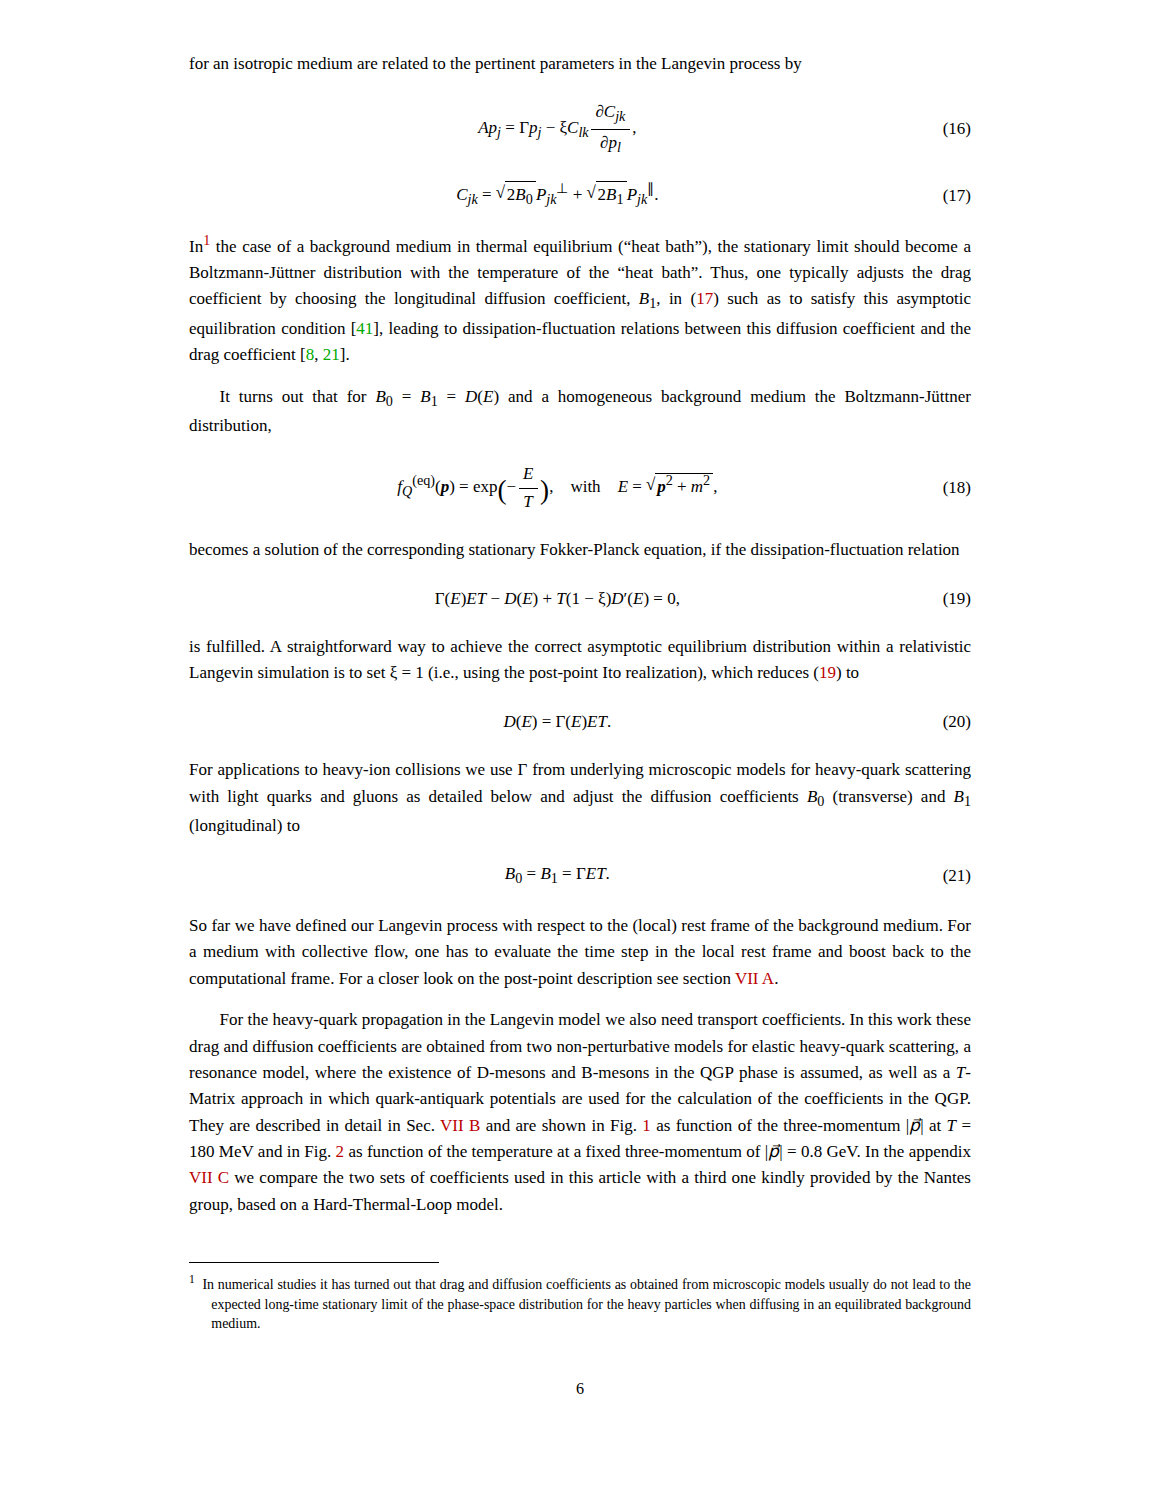for an isotropic medium are related to the pertinent parameters in the Langevin process by
Apj = Γpj − ξClk∂Cjk∂pl,
(16)
Cjk = 2B0 Pjk⊥ + 2B1 Pjk∥.
(17)
In1 the case of a background medium in thermal equilibrium (“heat bath”), the stationary limit should become a Boltzmann-Jüttner distribution with the temperature of the “heat bath”. Thus, one typically adjusts the drag coefficient by choosing the longitudinal diffusion coefficient, B1, in (17) such as to satisfy this asymptotic equilibration condition [41], leading to dissipation-fluctuation relations between this diffusion coefficient and the drag coefficient [8, 21].
It turns out that for B0 = B1 = D(E) and a homogeneous background medium the Boltzmann-Jüttner distribution,
fQ(eq)(p) = exp(−ET), with E = p2 + m2,
(18)
becomes a solution of the corresponding stationary Fokker-Planck equation, if the dissipation-fluctuation relation
Γ(E)ET − D(E) + T(1 − ξ)D′(E) = 0,
(19)
is fulfilled. A straightforward way to achieve the correct asymptotic equilibrium distribution within a relativistic Langevin simulation is to set ξ = 1 (i.e., using the post-point Ito realization), which reduces (19) to
D(E) = Γ(E)ET.
(20)
For applications to heavy-ion collisions we use Γ from underlying microscopic models for heavy-quark scattering with light quarks and gluons as detailed below and adjust the diffusion coefficients B0 (transverse) and B1 (longitudinal) to
B0 = B1 = ΓET.
(21)
So far we have defined our Langevin process with respect to the (local) rest frame of the background medium. For a medium with collective flow, one has to evaluate the time step in the local rest frame and boost back to the computational frame. For a closer look on the post-point description see section VII A.
For the heavy-quark propagation in the Langevin model we also need transport coefficients. In this work these drag and diffusion coefficients are obtained from two non-perturbative models for elastic heavy-quark scattering, a resonance model, where the existence of D-mesons and B-mesons in the QGP phase is assumed, as well as a T-Matrix approach in which quark-antiquark potentials are used for the calculation of the coefficients in the QGP. They are described in detail in Sec. VII B and are shown in Fig. 1 as function of the three-momentum |p⃗| at T = 180 MeV and in Fig. 2 as function of the temperature at a fixed three-momentum of |p⃗| = 0.8 GeV. In the appendix VII C we compare the two sets of coefficients used in this article with a third one kindly provided by the Nantes group, based on a Hard-Thermal-Loop model.
1 In numerical studies it has turned out that drag and diffusion coefficients as obtained from microscopic models usually do not lead to the expected long-time stationary limit of the phase-space distribution for the heavy particles when diffusing in an equilibrated background medium.
6